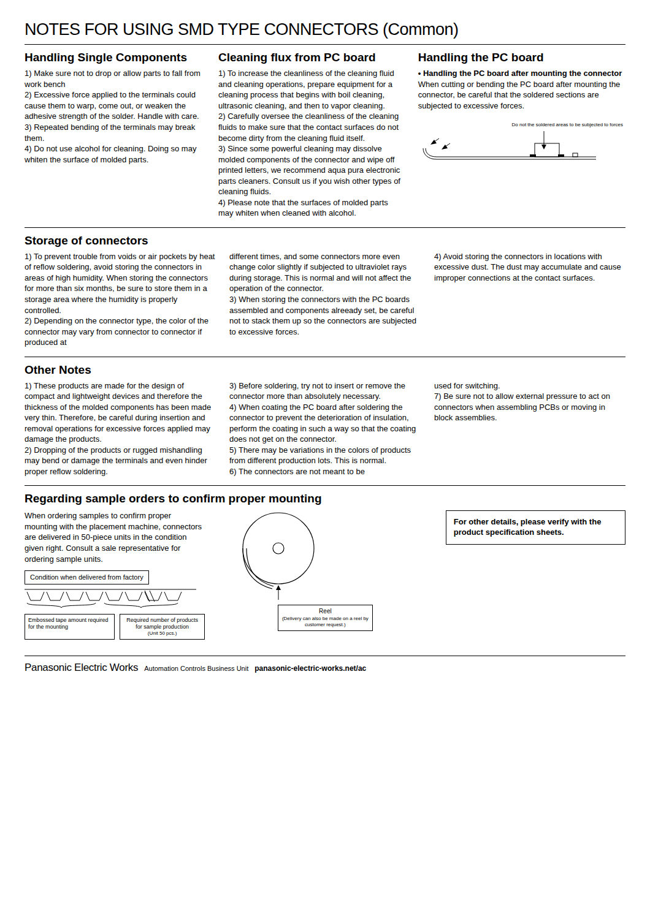NOTES FOR USING SMD TYPE CONNECTORS (Common)
Handling Single Components
1) Make sure not to drop or allow parts to fall from work bench
2) Excessive force applied to the terminals could cause them to warp, come out, or weaken the adhesive strength of the solder. Handle with care.
3) Repeated bending of the terminals may break them.
4) Do not use alcohol for cleaning. Doing so may whiten the surface of molded parts.
Cleaning flux from PC board
1) To increase the cleanliness of the cleaning fluid and cleaning operations, prepare equipment for a cleaning process that begins with boil cleaning, ultrasonic cleaning, and then to vapor cleaning.
2) Carefully oversee the cleanliness of the cleaning fluids to make sure that the contact surfaces do not become dirty from the cleaning fluid itself.
3) Since some powerful cleaning may dissolve molded components of the connector and wipe off printed letters, we recommend aqua pura electronic parts cleaners. Consult us if you wish other types of cleaning fluids.
4) Please note that the surfaces of molded parts may whiten when cleaned with alcohol.
Handling the PC board
• Handling the PC board after mounting the connector
When cutting or bending the PC board after mounting the connector, be careful that the soldered sections are subjected to excessive forces.
Do not the soldered areas to be subjected to forces
Storage of connectors
1) To prevent trouble from voids or air pockets by heat of reflow soldering, avoid storing the connectors in areas of high humidity. When storing the connectors for more than six months, be sure to store them in a storage area where the humidity is properly controlled.
2) Depending on the connector type, the color of the connector may vary from connector to connector if produced at
different times, and some connectors more even change color slightly if subjected to ultraviolet rays during storage. This is normal and will not affect the operation of the connector.
3) When storing the connectors with the PC boards assembled and components alreeady set, be careful not to stack them up so the connectors are subjected to excessive forces.
4) Avoid storing the connectors in locations with excessive dust. The dust may accumulate and cause improper connections at the contact surfaces.
Other Notes
1) These products are made for the design of compact and lightweight devices and therefore the thickness of the molded components has been made very thin. Therefore, be careful during insertion and removal operations for excessive forces applied may damage the products.
2) Dropping of the products or rugged mishandling may bend or damage the terminals and even hinder proper reflow soldering.
3) Before soldering, try not to insert or remove the connector more than absolutely necessary.
4) When coating the PC board after soldering the connector to prevent the deterioration of insulation, perform the coating in such a way so that the coating does not get on the connector.
5) There may be variations in the colors of products from different production lots. This is normal.
6) The connectors are not meant to be
used for switching.
7) Be sure not to allow external pressure to act on connectors when assembling PCBs or moving in block assemblies.
Regarding sample orders to confirm proper mounting
When ordering samples to confirm proper mounting with the placement machine, connectors are delivered in 50-piece units in the condition given right. Consult a sale representative for ordering sample units.
Condition when delivered from factory
Embossed tape amount required for the mounting
Required number of products for sample production
(Unit 50 pcs.)
Reel
(Delivery can also be made on a reel by
customer request.)
For other details, please verify with the product specification sheets.
Panasonic Electric Works Automation Controls Business Unit panasonic-electric-works.net/ac